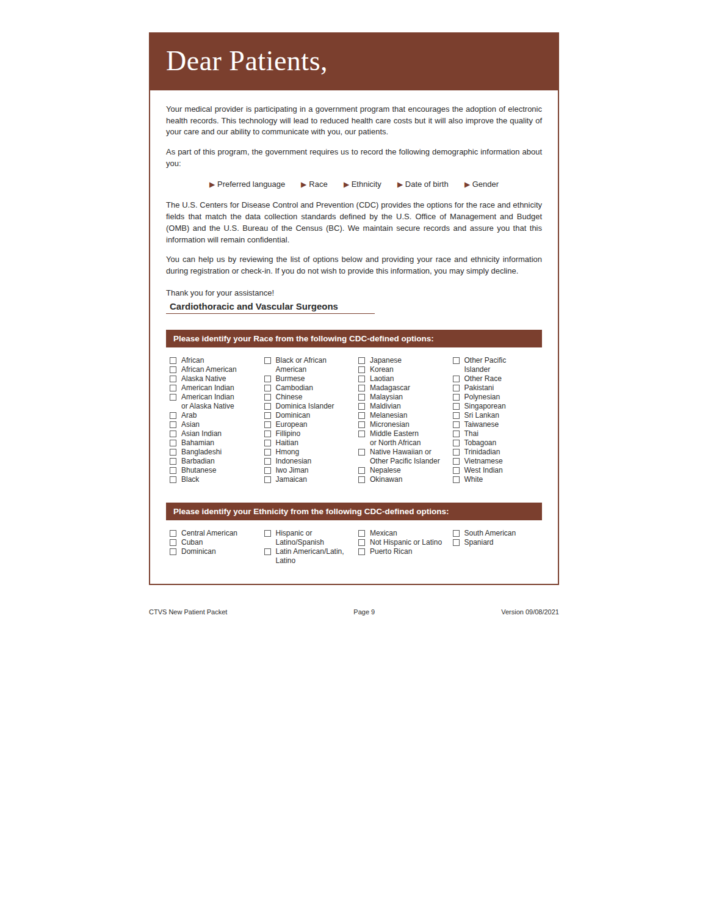Dear Patients,
Your medical provider is participating in a government program that encourages the adoption of electronic health records. This technology will lead to reduced health care costs but it will also improve the quality of your care and our ability to communicate with you, our patients.
As part of this program, the government requires us to record the following demographic information about you:
▶Preferred language ▶Race ▶Ethnicity ▶Date of birth ▶Gender
The U.S. Centers for Disease Control and Prevention (CDC) provides the options for the race and ethnicity fields that match the data collection standards defined by the U.S. Office of Management and Budget (OMB) and the U.S. Bureau of the Census (BC). We maintain secure records and assure you that this information will remain confidential.
You can help us by reviewing the list of options below and providing your race and ethnicity information during registration or check-in. If you do not wish to provide this information, you may simply decline.
Thank you for your assistance!
Cardiothoracic and Vascular Surgeons
Please identify your Race from the following CDC-defined options:
African
African American
Alaska Native
American Indian
American Indian
or Alaska Native
Arab
Asian
Asian Indian
Bahamian
Bangladeshi
Barbadian
Bhutanese
Black
Black or African
American
Burmese
Cambodian
Chinese
Dominica Islander
Dominican
European
Fillipino
Haitian
Hmong
Indonesian
Iwo Jiman
Jamaican
Japanese
Korean
Laotian
Madagascar
Malaysian
Maldivian
Melanesian
Micronesian
Middle Eastern
or North African
Native Hawaiian or
Other Pacific Islander
Nepalese
Okinawan
Other Pacific
Islander
Other Race
Pakistani
Polynesian
Singaporean
Sri Lankan
Taiwanese
Thai
Tobagoan
Trinidadian
Vietnamese
West Indian
White
Please identify your Ethnicity from the following CDC-defined options:
Central American
Cuban
Dominican
Hispanic or Latino/Spanish
Latin American/Latin,
Latino
Mexican
Not Hispanic or Latino
Puerto Rican
South American
Spaniard
CTVS New Patient Packet
Page 9
Version 09/08/2021